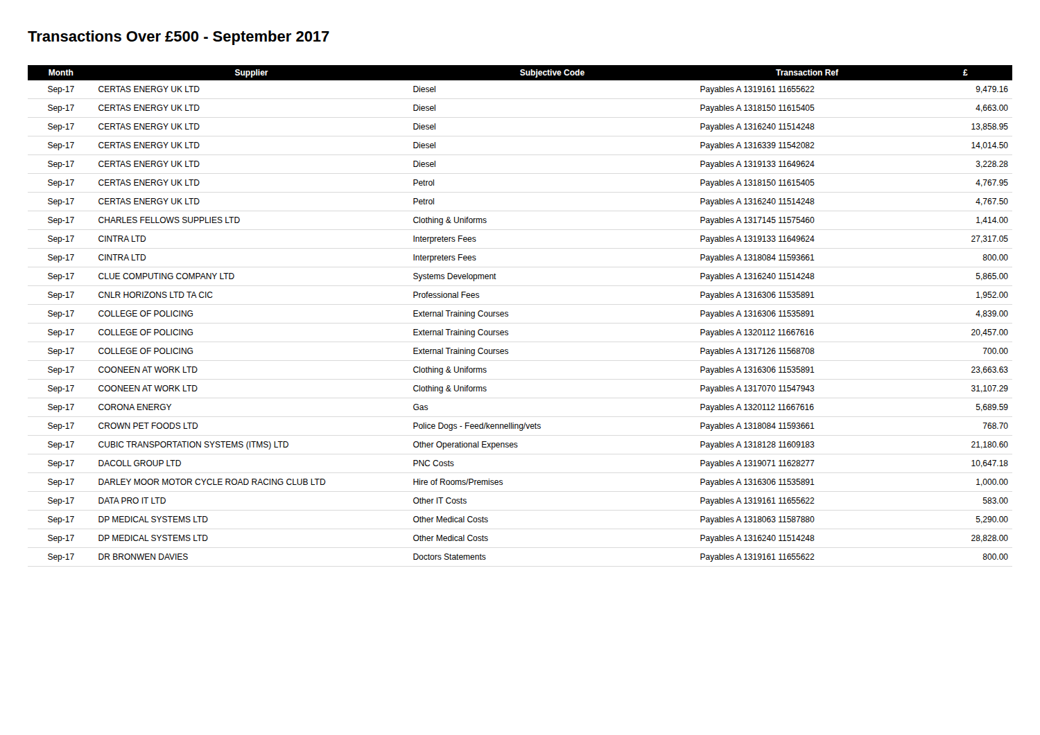Transactions Over £500 - September 2017
| Month | Supplier | Subjective Code | Transaction Ref | £ |
| --- | --- | --- | --- | --- |
| Sep-17 | CERTAS ENERGY UK LTD | Diesel | Payables A 1319161 11655622 | 9,479.16 |
| Sep-17 | CERTAS ENERGY UK LTD | Diesel | Payables A 1318150 11615405 | 4,663.00 |
| Sep-17 | CERTAS ENERGY UK LTD | Diesel | Payables A 1316240 11514248 | 13,858.95 |
| Sep-17 | CERTAS ENERGY UK LTD | Diesel | Payables A 1316339 11542082 | 14,014.50 |
| Sep-17 | CERTAS ENERGY UK LTD | Diesel | Payables A 1319133 11649624 | 3,228.28 |
| Sep-17 | CERTAS ENERGY UK LTD | Petrol | Payables A 1318150 11615405 | 4,767.95 |
| Sep-17 | CERTAS ENERGY UK LTD | Petrol | Payables A 1316240 11514248 | 4,767.50 |
| Sep-17 | CHARLES FELLOWS SUPPLIES LTD | Clothing & Uniforms | Payables A 1317145 11575460 | 1,414.00 |
| Sep-17 | CINTRA LTD | Interpreters Fees | Payables A 1319133 11649624 | 27,317.05 |
| Sep-17 | CINTRA LTD | Interpreters Fees | Payables A 1318084 11593661 | 800.00 |
| Sep-17 | CLUE COMPUTING COMPANY LTD | Systems Development | Payables A 1316240 11514248 | 5,865.00 |
| Sep-17 | CNLR HORIZONS LTD TA CIC | Professional Fees | Payables A 1316306 11535891 | 1,952.00 |
| Sep-17 | COLLEGE OF POLICING | External Training Courses | Payables A 1316306 11535891 | 4,839.00 |
| Sep-17 | COLLEGE OF POLICING | External Training Courses | Payables A 1320112 11667616 | 20,457.00 |
| Sep-17 | COLLEGE OF POLICING | External Training Courses | Payables A 1317126 11568708 | 700.00 |
| Sep-17 | COONEEN AT WORK LTD | Clothing & Uniforms | Payables A 1316306 11535891 | 23,663.63 |
| Sep-17 | COONEEN AT WORK LTD | Clothing & Uniforms | Payables A 1317070 11547943 | 31,107.29 |
| Sep-17 | CORONA ENERGY | Gas | Payables A 1320112 11667616 | 5,689.59 |
| Sep-17 | CROWN PET FOODS LTD | Police Dogs - Feed/kennelling/vets | Payables A 1318084 11593661 | 768.70 |
| Sep-17 | CUBIC TRANSPORTATION SYSTEMS (ITMS) LTD | Other Operational Expenses | Payables A 1318128 11609183 | 21,180.60 |
| Sep-17 | DACOLL GROUP LTD | PNC Costs | Payables A 1319071 11628277 | 10,647.18 |
| Sep-17 | DARLEY MOOR MOTOR CYCLE ROAD RACING CLUB LTD | Hire of Rooms/Premises | Payables A 1316306 11535891 | 1,000.00 |
| Sep-17 | DATA PRO IT LTD | Other IT Costs | Payables A 1319161 11655622 | 583.00 |
| Sep-17 | DP MEDICAL SYSTEMS LTD | Other Medical Costs | Payables A 1318063 11587880 | 5,290.00 |
| Sep-17 | DP MEDICAL SYSTEMS LTD | Other Medical Costs | Payables A 1316240 11514248 | 28,828.00 |
| Sep-17 | DR BRONWEN DAVIES | Doctors Statements | Payables A 1319161 11655622 | 800.00 |